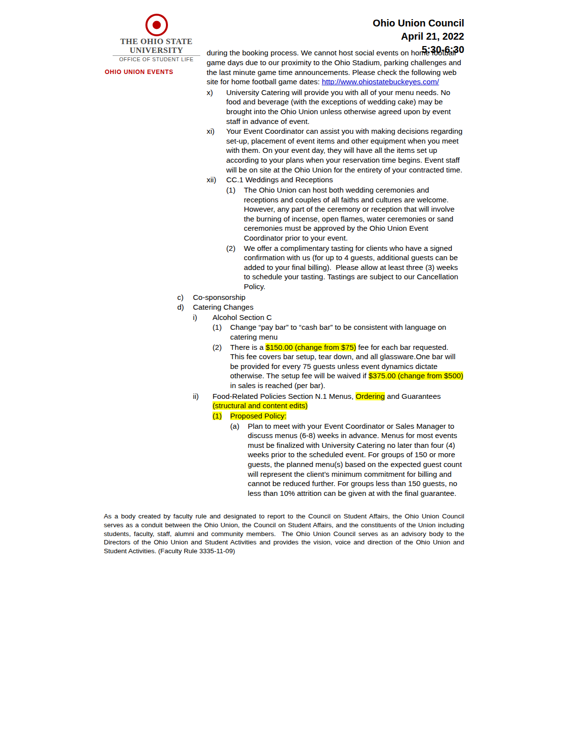THE OHIO STATE
UNIVERSITY
OFFICE OF STUDENT LIFE
OHIO UNION EVENTS
Ohio Union Council
April 21, 2022
5:30-6:30
during the booking process. We cannot host social events on home football game days due to our proximity to the Ohio Stadium, parking challenges and the last minute game time announcements. Please check the following web site for home football game dates: http://www.ohiostatebuckeyes.com/
x) University Catering will provide you with all of your menu needs. No food and beverage (with the exceptions of wedding cake) may be brought into the Ohio Union unless otherwise agreed upon by event staff in advance of event.
xi) Your Event Coordinator can assist you with making decisions regarding set-up, placement of event items and other equipment when you meet with them. On your event day, they will have all the items set up according to your plans when your reservation time begins. Event staff will be on site at the Ohio Union for the entirety of your contracted time.
xii) CC.1 Weddings and Receptions
(1) The Ohio Union can host both wedding ceremonies and receptions and couples of all faiths and cultures are welcome. However, any part of the ceremony or reception that will involve the burning of incense, open flames, water ceremonies or sand ceremonies must be approved by the Ohio Union Event Coordinator prior to your event.
(2) We offer a complimentary tasting for clients who have a signed confirmation with us (for up to 4 guests, additional guests can be added to your final billing). Please allow at least three (3) weeks to schedule your tasting. Tastings are subject to our Cancellation Policy.
c) Co-sponsorship
d) Catering Changes
i) Alcohol Section C
(1) Change “pay bar” to “cash bar” to be consistent with language on catering menu
(2) There is a $150.00 (change from $75) fee for each bar requested. This fee covers bar setup, tear down, and all glassware.One bar will be provided for every 75 guests unless event dynamics dictate otherwise. The setup fee will be waived if $375.00 (change from $500) in sales is reached (per bar).
ii) Food-Related Policies Section N.1 Menus, Ordering and Guarantees (structural and content edits)
(1) Proposed Policy:
(a) Plan to meet with your Event Coordinator or Sales Manager to discuss menus (6-8) weeks in advance. Menus for most events must be finalized with University Catering no later than four (4) weeks prior to the scheduled event. For groups of 150 or more guests, the planned menu(s) based on the expected guest count will represent the client’s minimum commitment for billing and cannot be reduced further. For groups less than 150 guests, no less than 10% attrition can be given at with the final guarantee.
As a body created by faculty rule and designated to report to the Council on Student Affairs, the Ohio Union Council serves as a conduit between the Ohio Union, the Council on Student Affairs, and the constituents of the Union including students, faculty, staff, alumni and community members. The Ohio Union Council serves as an advisory body to the Directors of the Ohio Union and Student Activities and provides the vision, voice and direction of the Ohio Union and Student Activities. (Faculty Rule 3335-11-09)